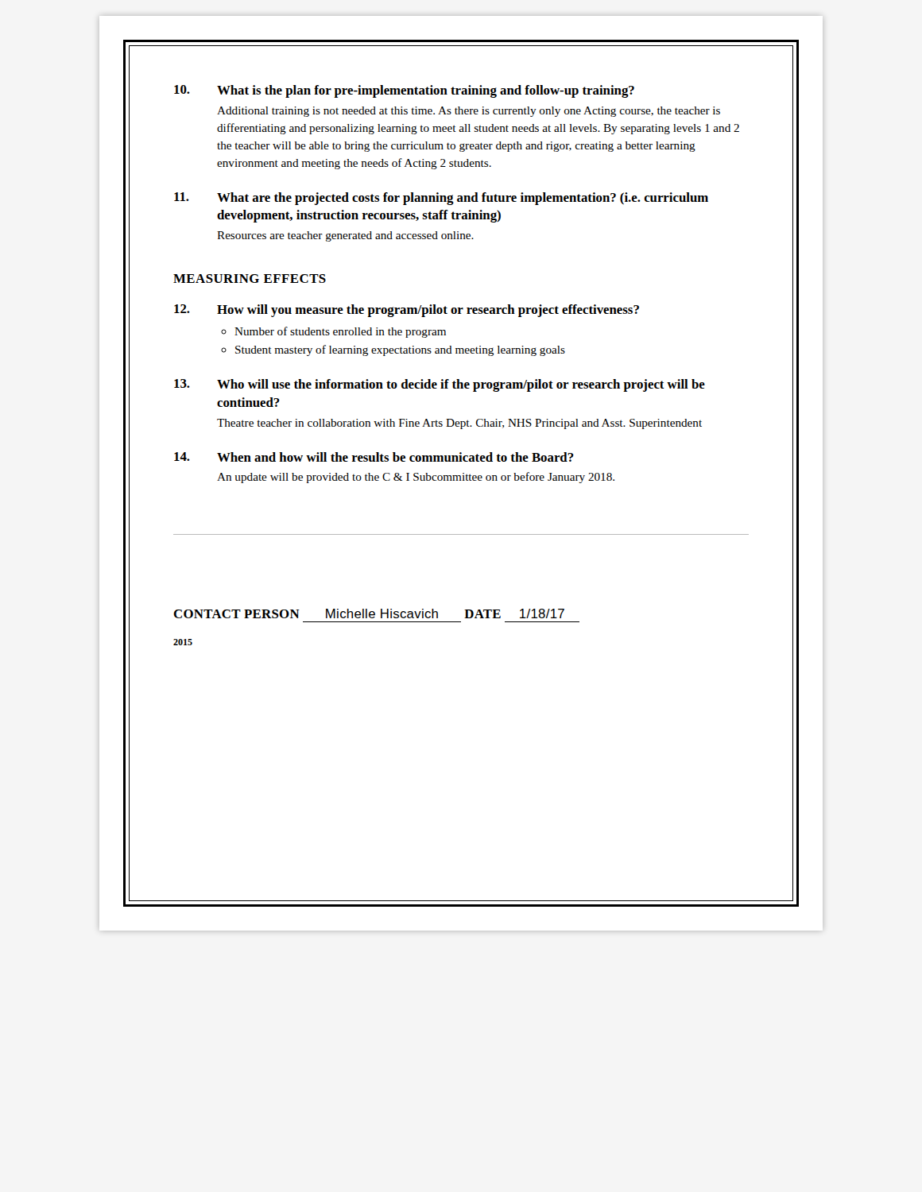10.
What is the plan for pre-implementation training and follow-up training?
Additional training is not needed at this time. As there is currently only one Acting course, the teacher is differentiating and personalizing learning to meet all student needs at all levels. By separating levels 1 and 2 the teacher will be able to bring the curriculum to greater depth and rigor, creating a better learning environment and meeting the needs of Acting 2 students.
11.
What are the projected costs for planning and future implementation? (i.e. curriculum development, instruction recourses, staff training)
Resources are teacher generated and accessed online.
MEASURING EFFECTS
12.
How will you measure the program/pilot or research project effectiveness?
Number of students enrolled in the program
Student mastery of learning expectations and meeting learning goals
13.
Who will use the information to decide if the program/pilot or research project will be continued?
Theatre teacher in collaboration with Fine Arts Dept. Chair, NHS Principal and Asst. Superintendent
14.
When and how will the results be communicated to the Board?
An update will be provided to the C & I Subcommittee on or before January 2018.
CONTACT PERSONMichelle Hiscavich DATE1/18/17
2015